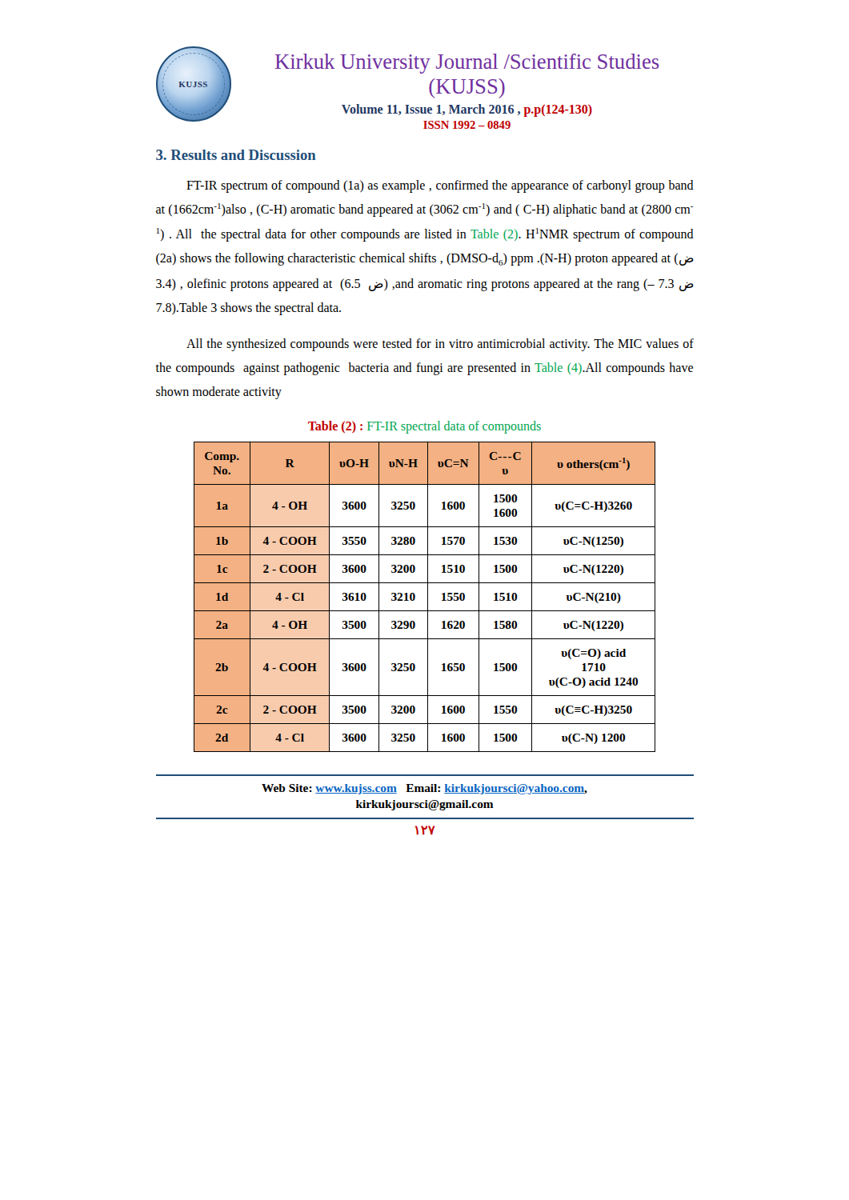Kirkuk University Journal /Scientific Studies (KUJSS)
Volume 11, Issue 1, March 2016 , p.p(124-130)
ISSN 1992 – 0849
3. Results and Discussion
FT-IR spectrum of compound (1a) as example , confirmed the appearance of carbonyl group band at (1662cm-1)also , (C-H) aromatic band appeared at (3062 cm-1) and ( C-H) aliphatic band at (2800 cm-1) . All the spectral data for other compounds are listed in Table (2). H1NMR spectrum of compound (2a) shows the following characteristic chemical shifts , (DMSO-d6) ppm .(N-H) proton appeared at (ض 3.4) , olefinic protons appeared at (ض 6.5) ,and aromatic ring protons appeared at the rang (ض 7.3 – 7.8).Table 3 shows the spectral data.
All the synthesized compounds were tested for in vitro antimicrobial activity. The MIC values of the compounds against pathogenic bacteria and fungi are presented in Table (4).All compounds have shown moderate activity
Table (2) : FT-IR spectral data of compounds
| Comp. No. | R | υO-H | υN-H | υC=N | C --- C υ | υ others(cm -1 ) |
| --- | --- | --- | --- | --- | --- | --- |
| 1a | 4 - OH | 3600 | 3250 | 1600 | 1500 1600 | υ(C=C-H)3260 |
| 1b | 4 - COOH | 3550 | 3280 | 1570 | 1530 | υC-N(1250) |
| 1c | 2 - COOH | 3600 | 3200 | 1510 | 1500 | υC-N(1220) |
| 1d | 4 - Cl | 3610 | 3210 | 1550 | 1510 | υC-N(210) |
| 2a | 4 - OH | 3500 | 3290 | 1620 | 1580 | υC-N(1220) |
| 2b | 4 - COOH | 3600 | 3250 | 1650 | 1500 | υ(C=O) acid 1710 υ(C-O) acid 1240 |
| 2c | 2 - COOH | 3500 | 3200 | 1600 | 1550 | υ(C≡C-H)3250 |
| 2d | 4 - Cl | 3600 | 3250 | 1600 | 1500 | υ(C-N) 1200 |
Web Site: www.kujss.com Email: kirkukjoursci@yahoo.com,
kirkukjoursci@gmail.com
١٢٧